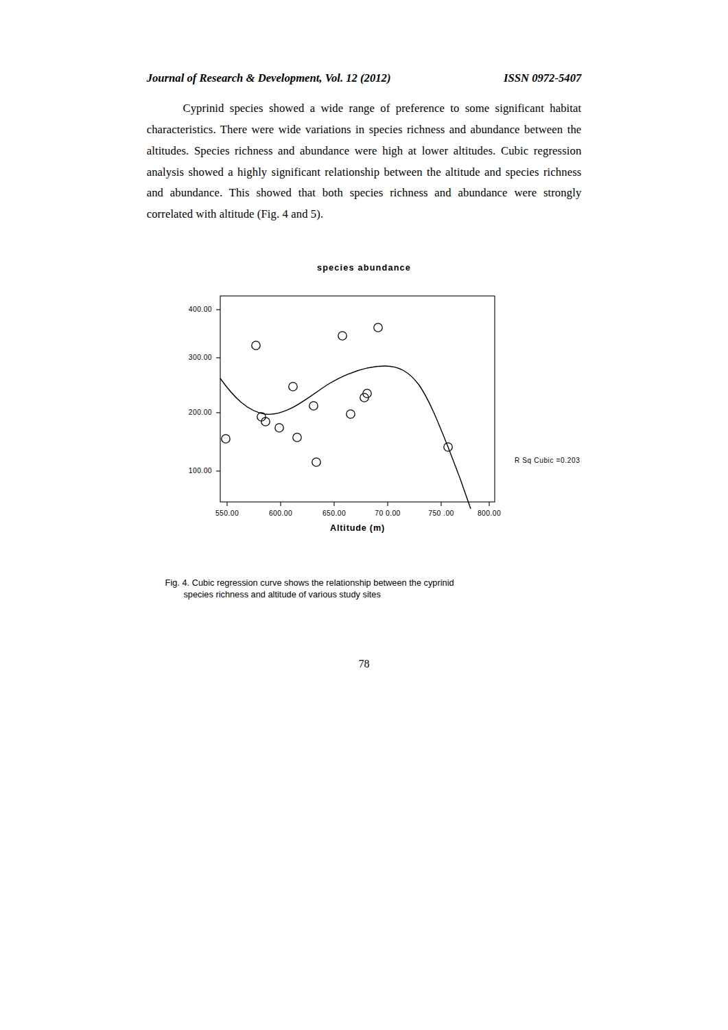Journal of Research & Development, Vol. 12 (2012) ISSN 0972-5407
Cyprinid species showed a wide range of preference to some significant habitat characteristics. There were wide variations in species richness and abundance between the altitudes. Species richness and abundance were high at lower altitudes. Cubic regression analysis showed a highly significant relationship between the altitude and species richness and abundance. This showed that both species richness and abundance were strongly correlated with altitude (Fig. 4 and 5).
species abundance
R Sq Cubic =0.203
400.00 300.00 200.00 100.00 550.00 600.00 650.00 70 0.00 750 .00 800.00 Altitude (m)
Fig. 4. Cubic regression curve shows the relationship between the cyprinid species richness and altitude of various study sites
78